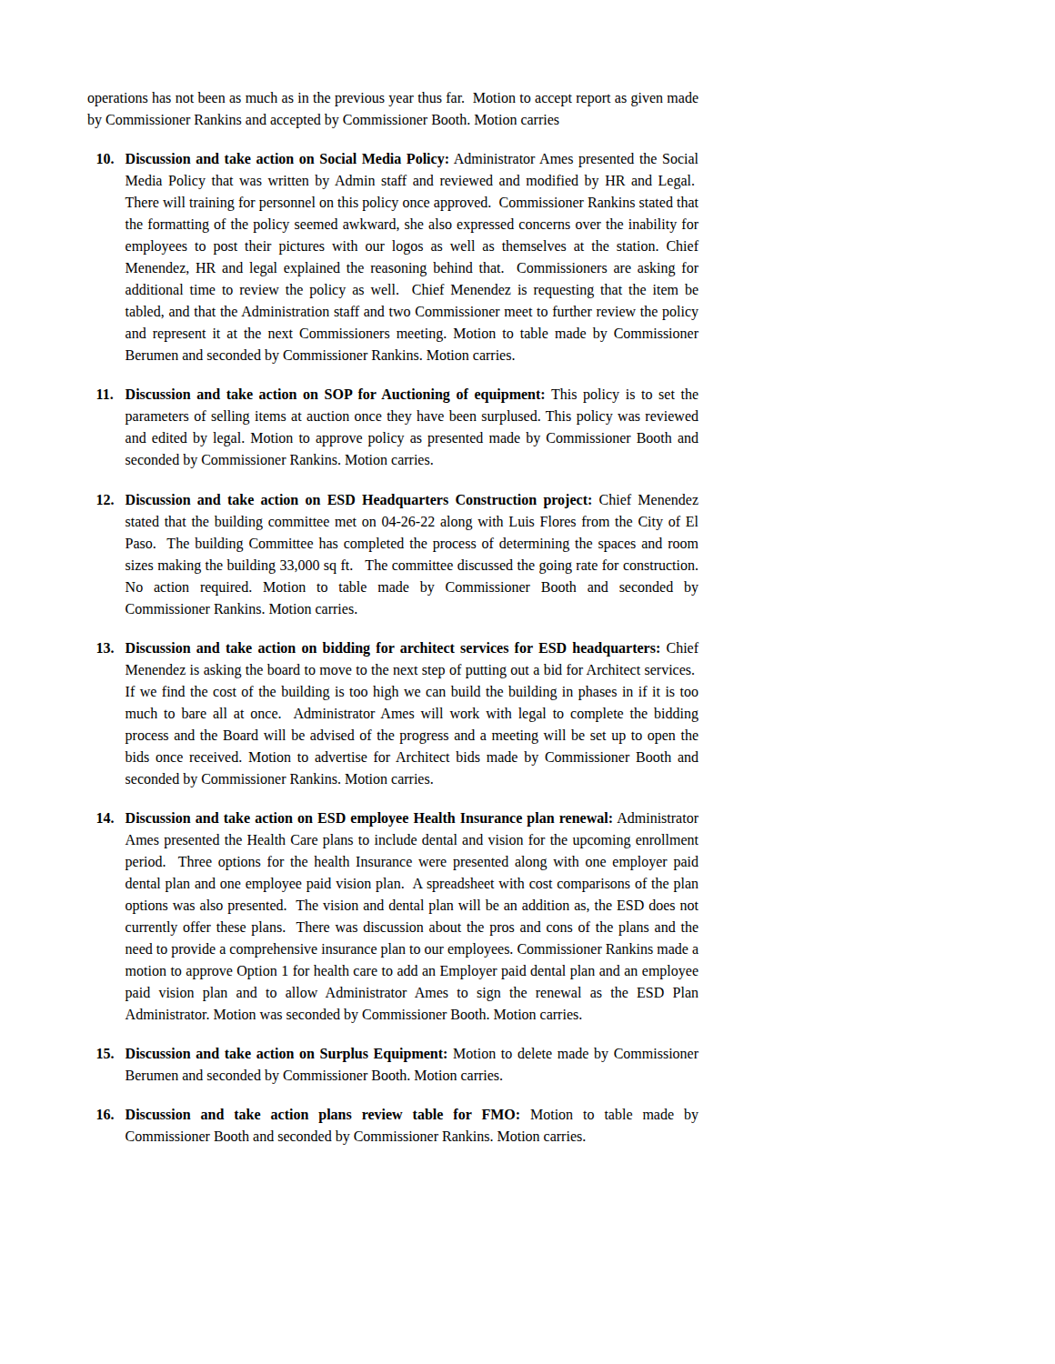operations has not been as much as in the previous year thus far. Motion to accept report as given made by Commissioner Rankins and accepted by Commissioner Booth. Motion carries
Discussion and take action on Social Media Policy: Administrator Ames presented the Social Media Policy that was written by Admin staff and reviewed and modified by HR and Legal. There will training for personnel on this policy once approved. Commissioner Rankins stated that the formatting of the policy seemed awkward, she also expressed concerns over the inability for employees to post their pictures with our logos as well as themselves at the station. Chief Menendez, HR and legal explained the reasoning behind that. Commissioners are asking for additional time to review the policy as well. Chief Menendez is requesting that the item be tabled, and that the Administration staff and two Commissioner meet to further review the policy and represent it at the next Commissioners meeting. Motion to table made by Commissioner Berumen and seconded by Commissioner Rankins. Motion carries.
Discussion and take action on SOP for Auctioning of equipment: This policy is to set the parameters of selling items at auction once they have been surplused. This policy was reviewed and edited by legal. Motion to approve policy as presented made by Commissioner Booth and seconded by Commissioner Rankins. Motion carries.
Discussion and take action on ESD Headquarters Construction project: Chief Menendez stated that the building committee met on 04-26-22 along with Luis Flores from the City of El Paso. The building Committee has completed the process of determining the spaces and room sizes making the building 33,000 sq ft. The committee discussed the going rate for construction. No action required. Motion to table made by Commissioner Booth and seconded by Commissioner Rankins. Motion carries.
Discussion and take action on bidding for architect services for ESD headquarters: Chief Menendez is asking the board to move to the next step of putting out a bid for Architect services. If we find the cost of the building is too high we can build the building in phases in if it is too much to bare all at once. Administrator Ames will work with legal to complete the bidding process and the Board will be advised of the progress and a meeting will be set up to open the bids once received. Motion to advertise for Architect bids made by Commissioner Booth and seconded by Commissioner Rankins. Motion carries.
Discussion and take action on ESD employee Health Insurance plan renewal: Administrator Ames presented the Health Care plans to include dental and vision for the upcoming enrollment period. Three options for the health Insurance were presented along with one employer paid dental plan and one employee paid vision plan. A spreadsheet with cost comparisons of the plan options was also presented. The vision and dental plan will be an addition as, the ESD does not currently offer these plans. There was discussion about the pros and cons of the plans and the need to provide a comprehensive insurance plan to our employees. Commissioner Rankins made a motion to approve Option 1 for health care to add an Employer paid dental plan and an employee paid vision plan and to allow Administrator Ames to sign the renewal as the ESD Plan Administrator. Motion was seconded by Commissioner Booth. Motion carries.
Discussion and take action on Surplus Equipment: Motion to delete made by Commissioner Berumen and seconded by Commissioner Booth. Motion carries.
Discussion and take action plans review table for FMO: Motion to table made by Commissioner Booth and seconded by Commissioner Rankins. Motion carries.